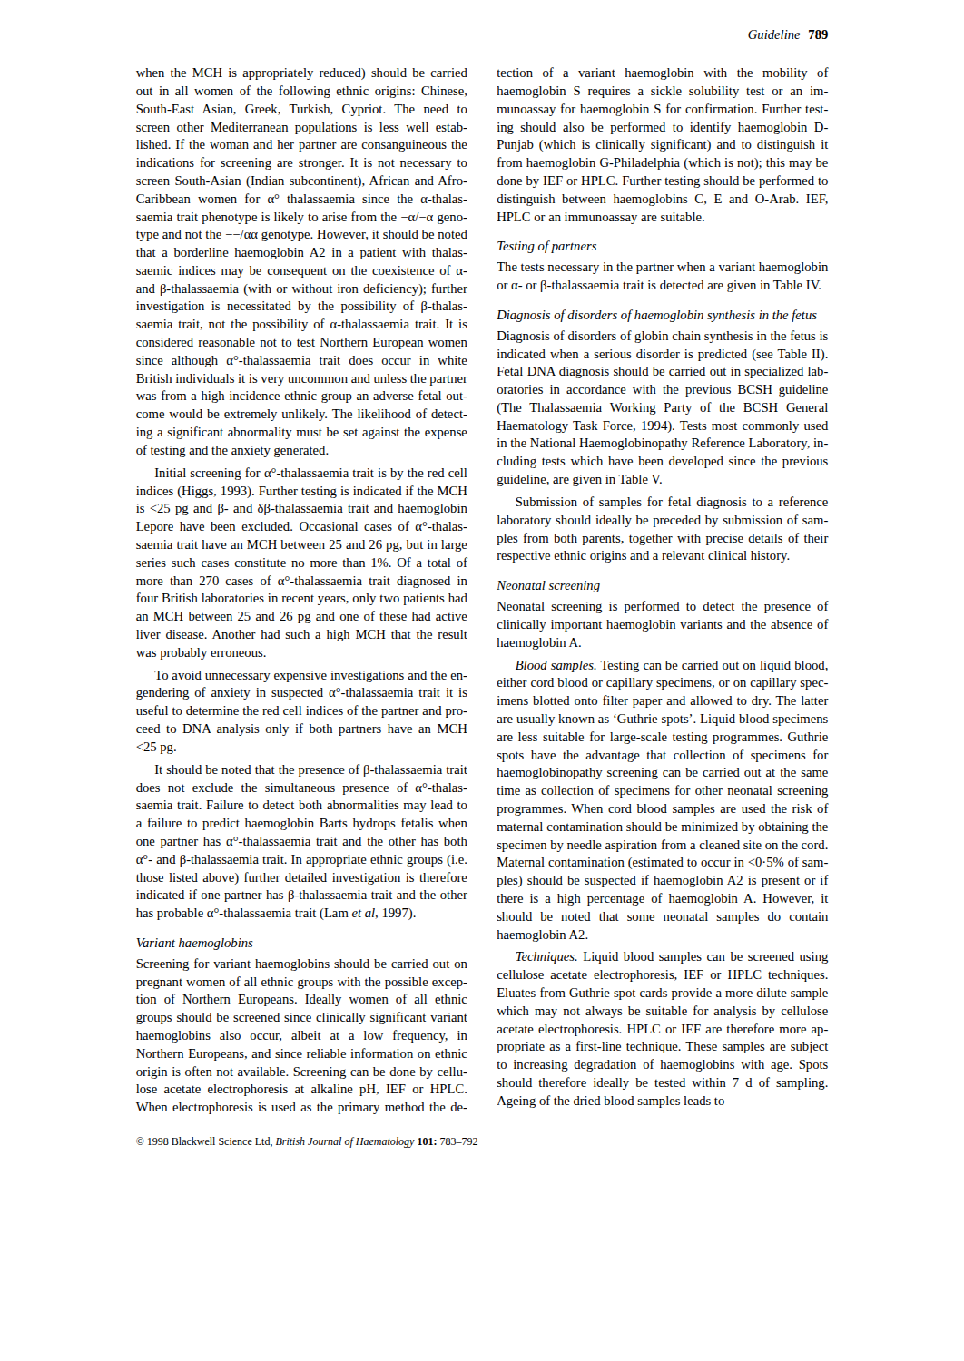Guideline 789
when the MCH is appropriately reduced) should be carried out in all women of the following ethnic origins: Chinese, South-East Asian, Greek, Turkish, Cypriot. The need to screen other Mediterranean populations is less well established. If the woman and her partner are consanguineous the indications for screening are stronger. It is not necessary to screen South-Asian (Indian subcontinent), African and Afro-Caribbean women for α° thalassaemia since the α-thalassaemia trait phenotype is likely to arise from the −α/−α genotype and not the −−/αα genotype. However, it should be noted that a borderline haemoglobin A2 in a patient with thalassaemic indices may be consequent on the coexistence of α- and β-thalassaemia (with or without iron deficiency); further investigation is necessitated by the possibility of β-thalassaemia trait, not the possibility of α-thalassaemia trait. It is considered reasonable not to test Northern European women since although α°-thalassaemia trait does occur in white British individuals it is very uncommon and unless the partner was from a high incidence ethnic group an adverse fetal outcome would be extremely unlikely. The likelihood of detecting a significant abnormality must be set against the expense of testing and the anxiety generated.
Initial screening for α°-thalassaemia trait is by the red cell indices (Higgs, 1993). Further testing is indicated if the MCH is <25 pg and β- and δβ-thalassaemia trait and haemoglobin Lepore have been excluded. Occasional cases of α°-thalassaemia trait have an MCH between 25 and 26 pg, but in large series such cases constitute no more than 1%. Of a total of more than 270 cases of α°-thalassaemia trait diagnosed in four British laboratories in recent years, only two patients had an MCH between 25 and 26 pg and one of these had active liver disease. Another had such a high MCH that the result was probably erroneous.
To avoid unnecessary expensive investigations and the engendering of anxiety in suspected α°-thalassaemia trait it is useful to determine the red cell indices of the partner and proceed to DNA analysis only if both partners have an MCH <25 pg.
It should be noted that the presence of β-thalassaemia trait does not exclude the simultaneous presence of α°-thalassaemia trait. Failure to detect both abnormalities may lead to a failure to predict haemoglobin Barts hydrops fetalis when one partner has α°-thalassaemia trait and the other has both α°- and β-thalassaemia trait. In appropriate ethnic groups (i.e. those listed above) further detailed investigation is therefore indicated if one partner has β-thalassaemia trait and the other has probable α°-thalassaemia trait (Lam et al, 1997).
Variant haemoglobins
Screening for variant haemoglobins should be carried out on pregnant women of all ethnic groups with the possible exception of Northern Europeans. Ideally women of all ethnic groups should be screened since clinically significant variant haemoglobins also occur, albeit at a low frequency, in Northern Europeans, and since reliable information on ethnic origin is often not available. Screening can be done by cellulose acetate electrophoresis at alkaline pH, IEF or HPLC. When electrophoresis is used as the primary method the detection of a variant haemoglobin with the mobility of haemoglobin S requires a sickle solubility test or an immunoassay for haemoglobin S for confirmation. Further testing should also be performed to identify haemoglobin D-Punjab (which is clinically significant) and to distinguish it from haemoglobin G-Philadelphia (which is not); this may be done by IEF or HPLC. Further testing should be performed to distinguish between haemoglobins C, E and O-Arab. IEF, HPLC or an immunoassay are suitable.
Testing of partners
The tests necessary in the partner when a variant haemoglobin or α- or β-thalassaemia trait is detected are given in Table IV.
Diagnosis of disorders of haemoglobin synthesis in the fetus
Diagnosis of disorders of globin chain synthesis in the fetus is indicated when a serious disorder is predicted (see Table II). Fetal DNA diagnosis should be carried out in specialized laboratories in accordance with the previous BCSH guideline (The Thalassaemia Working Party of the BCSH General Haematology Task Force, 1994). Tests most commonly used in the National Haemoglobinopathy Reference Laboratory, including tests which have been developed since the previous guideline, are given in Table V.
Submission of samples for fetal diagnosis to a reference laboratory should ideally be preceded by submission of samples from both parents, together with precise details of their respective ethnic origins and a relevant clinical history.
Neonatal screening
Neonatal screening is performed to detect the presence of clinically important haemoglobin variants and the absence of haemoglobin A.
Blood samples. Testing can be carried out on liquid blood, either cord blood or capillary specimens, or on capillary specimens blotted onto filter paper and allowed to dry. The latter are usually known as ‘Guthrie spots’. Liquid blood specimens are less suitable for large-scale testing programmes. Guthrie spots have the advantage that collection of specimens for haemoglobinopathy screening can be carried out at the same time as collection of specimens for other neonatal screening programmes. When cord blood samples are used the risk of maternal contamination should be minimized by obtaining the specimen by needle aspiration from a cleaned site on the cord. Maternal contamination (estimated to occur in <0·5% of samples) should be suspected if haemoglobin A2 is present or if there is a high percentage of haemoglobin A. However, it should be noted that some neonatal samples do contain haemoglobin A2.
Techniques. Liquid blood samples can be screened using cellulose acetate electrophoresis, IEF or HPLC techniques. Eluates from Guthrie spot cards provide a more dilute sample which may not always be suitable for analysis by cellulose acetate electrophoresis. HPLC or IEF are therefore more appropriate as a first-line technique. These samples are subject to increasing degradation of haemoglobins with age. Spots should therefore ideally be tested within 7 d of sampling. Ageing of the dried blood samples leads to
© 1998 Blackwell Science Ltd, British Journal of Haematology 101: 783–792